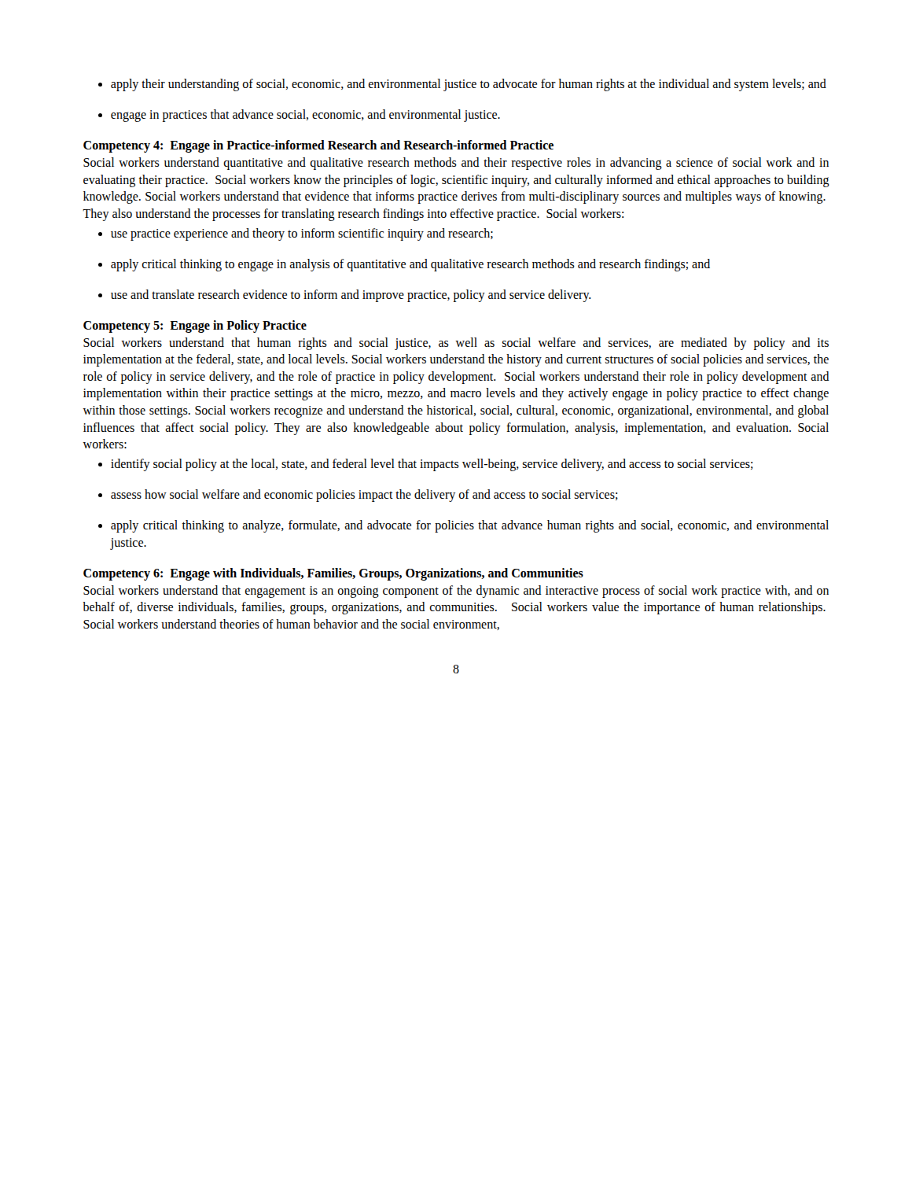apply their understanding of social, economic, and environmental justice to advocate for human rights at the individual and system levels; and
engage in practices that advance social, economic, and environmental justice.
Competency 4: Engage in Practice-informed Research and Research-informed Practice
Social workers understand quantitative and qualitative research methods and their respective roles in advancing a science of social work and in evaluating their practice. Social workers know the principles of logic, scientific inquiry, and culturally informed and ethical approaches to building knowledge. Social workers understand that evidence that informs practice derives from multi-disciplinary sources and multiples ways of knowing. They also understand the processes for translating research findings into effective practice. Social workers:
use practice experience and theory to inform scientific inquiry and research;
apply critical thinking to engage in analysis of quantitative and qualitative research methods and research findings; and
use and translate research evidence to inform and improve practice, policy and service delivery.
Competency 5: Engage in Policy Practice
Social workers understand that human rights and social justice, as well as social welfare and services, are mediated by policy and its implementation at the federal, state, and local levels. Social workers understand the history and current structures of social policies and services, the role of policy in service delivery, and the role of practice in policy development. Social workers understand their role in policy development and implementation within their practice settings at the micro, mezzo, and macro levels and they actively engage in policy practice to effect change within those settings. Social workers recognize and understand the historical, social, cultural, economic, organizational, environmental, and global influences that affect social policy. They are also knowledgeable about policy formulation, analysis, implementation, and evaluation. Social workers:
identify social policy at the local, state, and federal level that impacts well-being, service delivery, and access to social services;
assess how social welfare and economic policies impact the delivery of and access to social services;
apply critical thinking to analyze, formulate, and advocate for policies that advance human rights and social, economic, and environmental justice.
Competency 6: Engage with Individuals, Families, Groups, Organizations, and Communities
Social workers understand that engagement is an ongoing component of the dynamic and interactive process of social work practice with, and on behalf of, diverse individuals, families, groups, organizations, and communities. Social workers value the importance of human relationships. Social workers understand theories of human behavior and the social environment,
8